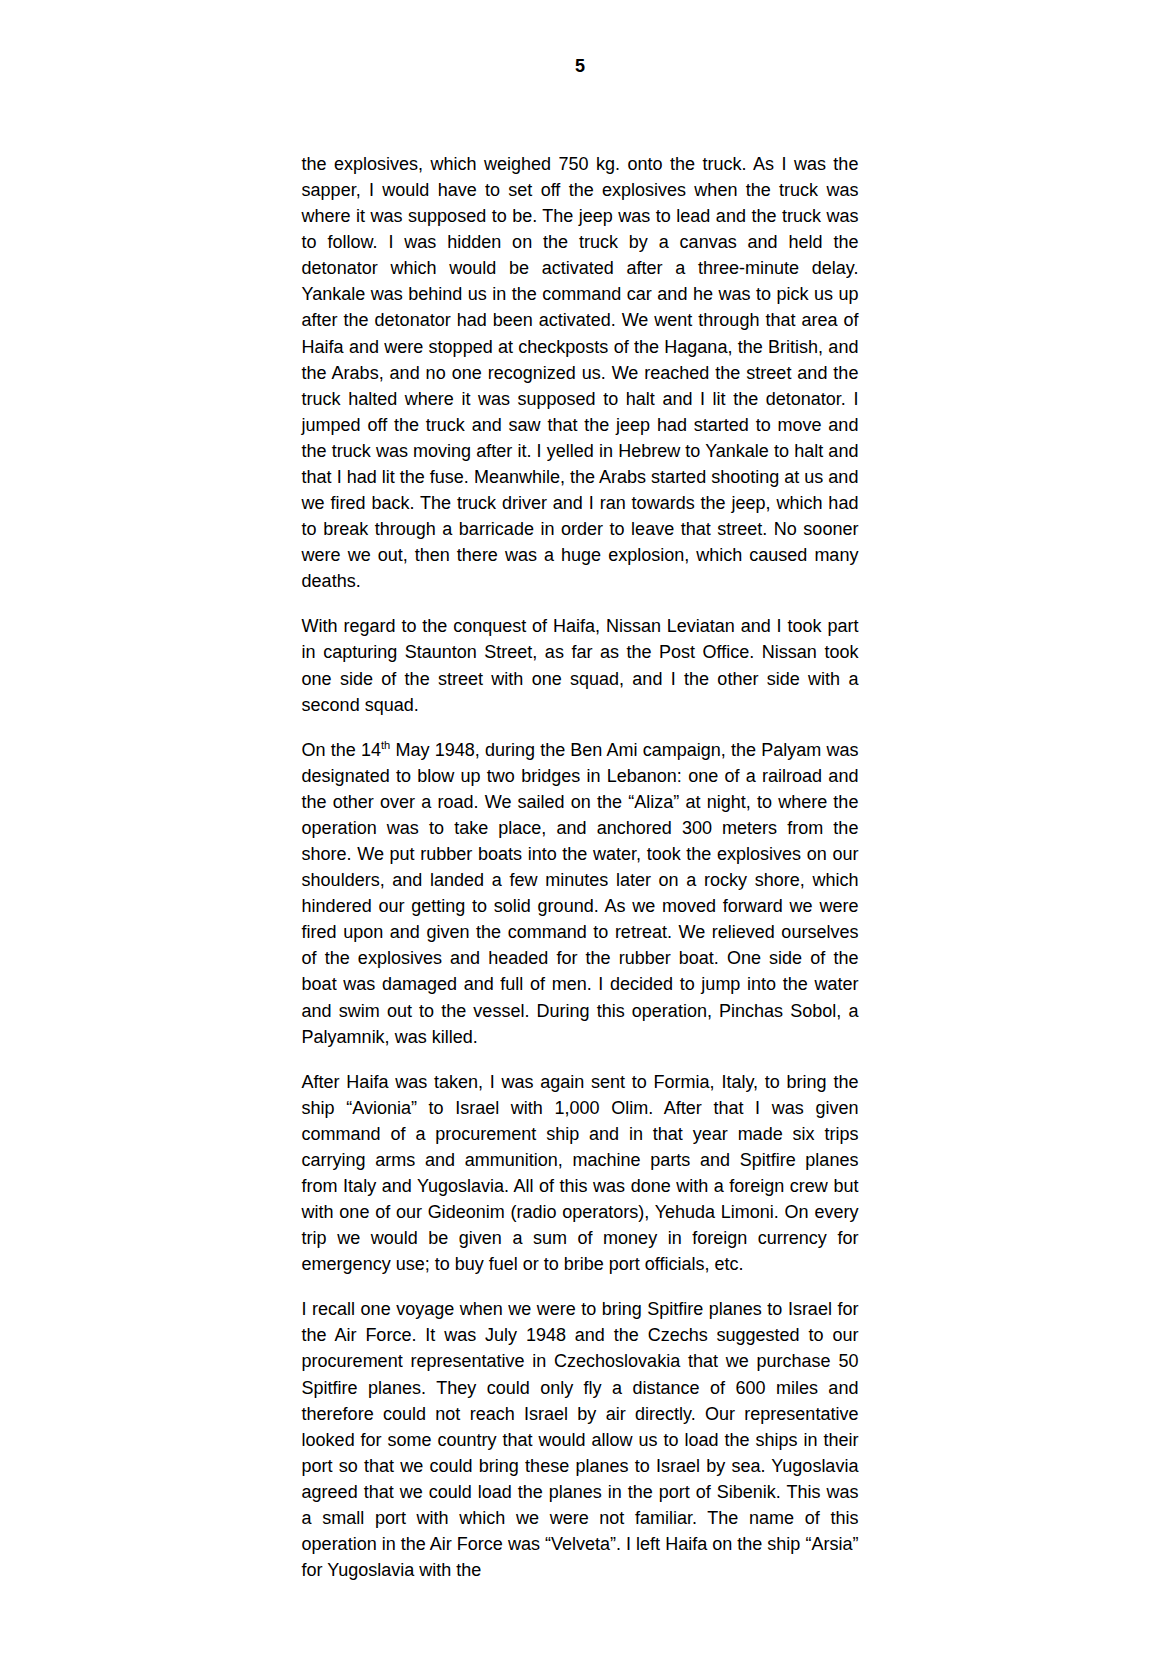5
the explosives, which weighed 750 kg. onto the truck. As I was the sapper, I would have to set off the explosives when the truck was where it was supposed to be. The jeep was to lead and the truck was to follow. I was hidden on the truck by a canvas and held the detonator which would be activated after a three-minute delay. Yankale was behind us in the command car and he was to pick us up after the detonator had been activated. We went through that area of Haifa and were stopped at checkposts of the Hagana, the British, and the Arabs, and no one recognized us. We reached the street and the truck halted where it was supposed to halt and I lit the detonator. I jumped off the truck and saw that the jeep had started to move and the truck was moving after it. I yelled in Hebrew to Yankale to halt and that I had lit the fuse. Meanwhile, the Arabs started shooting at us and we fired back. The truck driver and I ran towards the jeep, which had to break through a barricade in order to leave that street. No sooner were we out, then there was a huge explosion, which caused many deaths.
With regard to the conquest of Haifa, Nissan Leviatan and I took part in capturing Staunton Street, as far as the Post Office. Nissan took one side of the street with one squad, and I the other side with a second squad.
On the 14th May 1948, during the Ben Ami campaign, the Palyam was designated to blow up two bridges in Lebanon: one of a railroad and the other over a road. We sailed on the “Aliza” at night, to where the operation was to take place, and anchored 300 meters from the shore. We put rubber boats into the water, took the explosives on our shoulders, and landed a few minutes later on a rocky shore, which hindered our getting to solid ground. As we moved forward we were fired upon and given the command to retreat. We relieved ourselves of the explosives and headed for the rubber boat. One side of the boat was damaged and full of men. I decided to jump into the water and swim out to the vessel. During this operation, Pinchas Sobol, a Palyamnik, was killed.
After Haifa was taken, I was again sent to Formia, Italy, to bring the ship “Avionia” to Israel with 1,000 Olim. After that I was given command of a procurement ship and in that year made six trips carrying arms and ammunition, machine parts and Spitfire planes from Italy and Yugoslavia. All of this was done with a foreign crew but with one of our Gideonim (radio operators), Yehuda Limoni. On every trip we would be given a sum of money in foreign currency for emergency use; to buy fuel or to bribe port officials, etc.
I recall one voyage when we were to bring Spitfire planes to Israel for the Air Force. It was July 1948 and the Czechs suggested to our procurement representative in Czechoslovakia that we purchase 50 Spitfire planes. They could only fly a distance of 600 miles and therefore could not reach Israel by air directly. Our representative looked for some country that would allow us to load the ships in their port so that we could bring these planes to Israel by sea. Yugoslavia agreed that we could load the planes in the port of Sibenik. This was a small port with which we were not familiar. The name of this operation in the Air Force was “Velveta”. I left Haifa on the ship “Arsia” for Yugoslavia with the